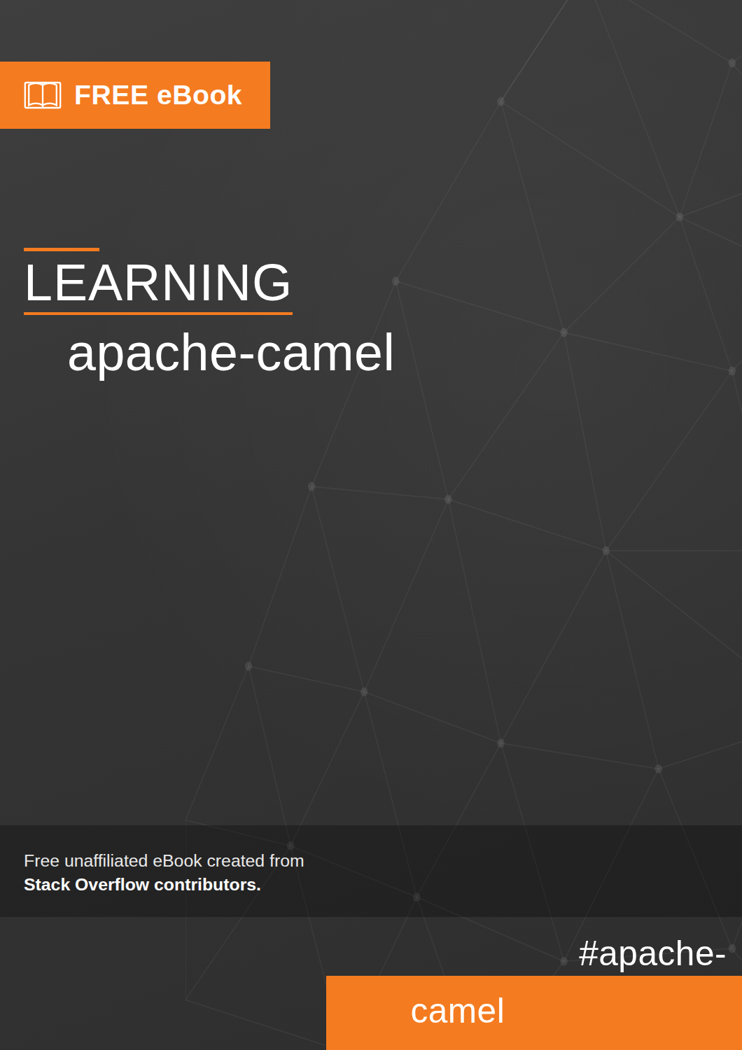FREE eBook
LEARNING
apache-camel
Free unaffiliated eBook created from
Stack Overflow contributors.
#apache-
camel